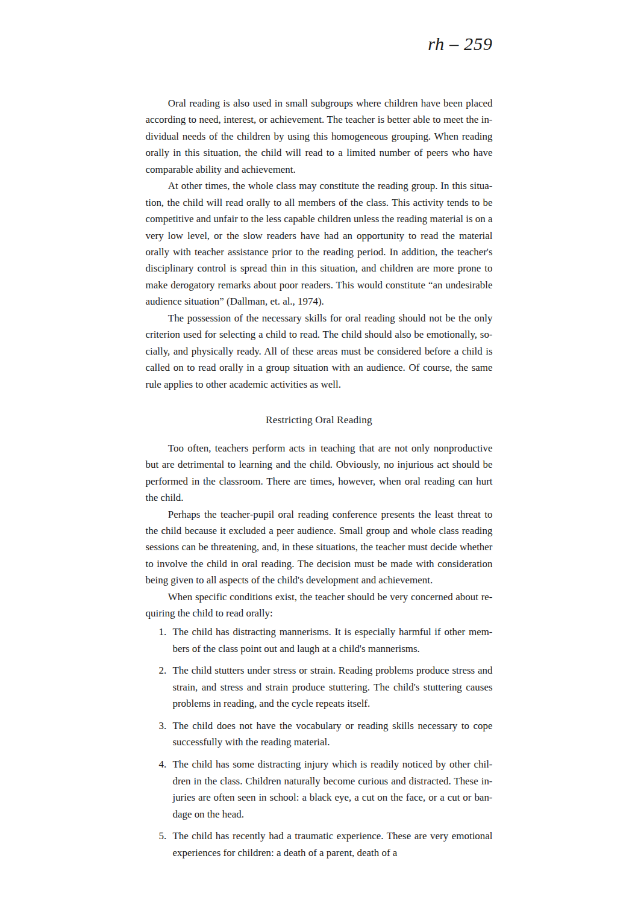rh – 259
Oral reading is also used in small subgroups where children have been placed according to need, interest, or achievement. The teacher is better able to meet the individual needs of the children by using this homogeneous grouping. When reading orally in this situation, the child will read to a limited number of peers who have comparable ability and achievement.
At other times, the whole class may constitute the reading group. In this situation, the child will read orally to all members of the class. This activity tends to be competitive and unfair to the less capable children unless the reading material is on a very low level, or the slow readers have had an opportunity to read the material orally with teacher assistance prior to the reading period. In addition, the teacher's disciplinary control is spread thin in this situation, and children are more prone to make derogatory remarks about poor readers. This would constitute “an undesirable audience situation” (Dallman, et. al., 1974).
The possession of the necessary skills for oral reading should not be the only criterion used for selecting a child to read. The child should also be emotionally, socially, and physically ready. All of these areas must be considered before a child is called on to read orally in a group situation with an audience. Of course, the same rule applies to other academic activities as well.
Restricting Oral Reading
Too often, teachers perform acts in teaching that are not only nonproductive but are detrimental to learning and the child. Obviously, no injurious act should be performed in the classroom. There are times, however, when oral reading can hurt the child.
Perhaps the teacher-pupil oral reading conference presents the least threat to the child because it excluded a peer audience. Small group and whole class reading sessions can be threatening, and, in these situations, the teacher must decide whether to involve the child in oral reading. The decision must be made with consideration being given to all aspects of the child's development and achievement.
When specific conditions exist, the teacher should be very concerned about requiring the child to read orally:
The child has distracting mannerisms. It is especially harmful if other members of the class point out and laugh at a child's mannerisms.
The child stutters under stress or strain. Reading problems produce stress and strain, and stress and strain produce stuttering. The child's stuttering causes problems in reading, and the cycle repeats itself.
The child does not have the vocabulary or reading skills necessary to cope successfully with the reading material.
The child has some distracting injury which is readily noticed by other children in the class. Children naturally become curious and distracted. These injuries are often seen in school: a black eye, a cut on the face, or a cut or bandage on the head.
The child has recently had a traumatic experience. These are very emotional experiences for children: a death of a parent, death of a